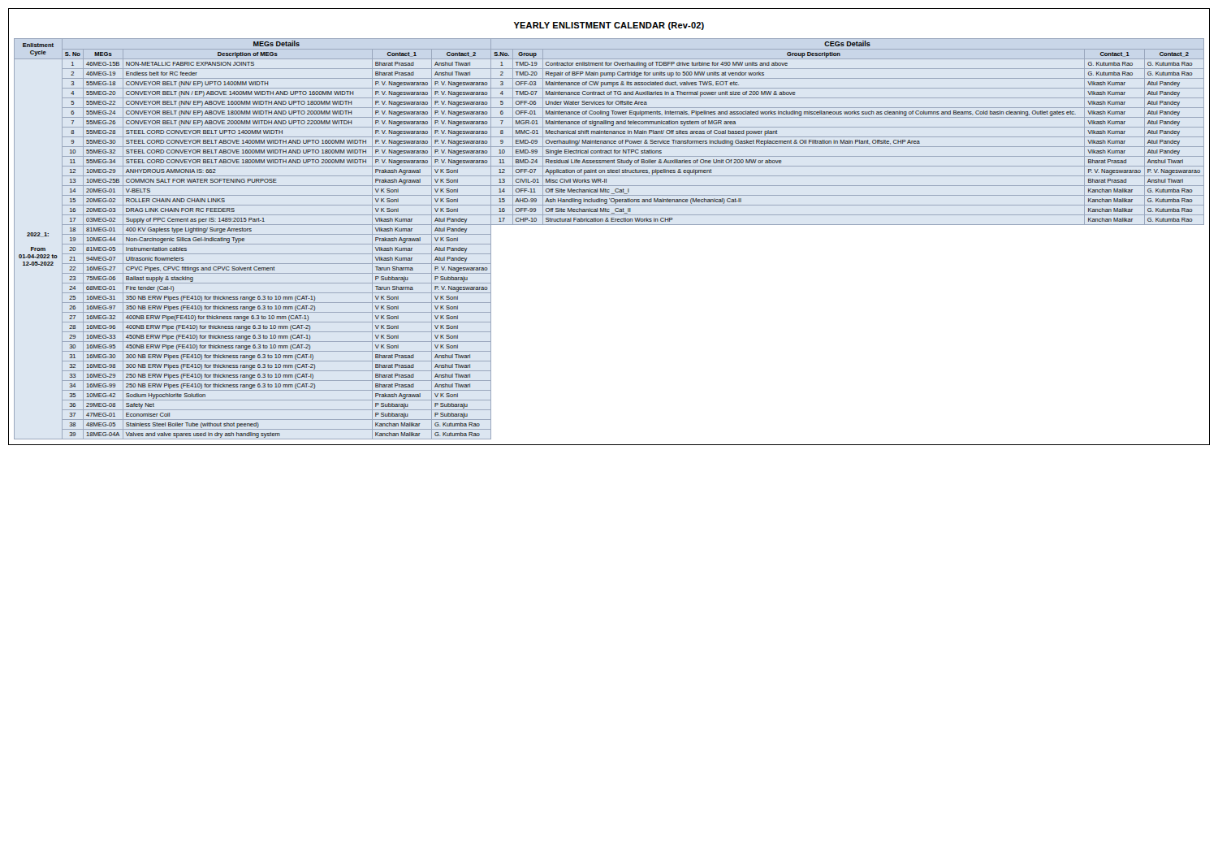YEARLY ENLISTMENT CALENDAR (Rev-02)
| Enlistment Cycle | MEGs Details | CEGs Details |
| --- | --- | --- |
| S. No | MEGs | Description of MEGs | Contact_1 | Contact_2 | S.No. | Group | Group Description | Contact_1 | Contact_2 |
| 2022_1: From 01-04-2022 to 12-05-2022 | 1 | 46MEG-15B | NON-METALLIC FABRIC EXPANSION JOINTS | Bharat Prasad | Anshul Tiwari | 1 | TMD-19 | Contractor enlistment for Overhauling of TDBFP drive turbine for 490 MW units and above | G. Kutumba Rao | G. Kutumba Rao |
| 2 | 46MEG-19 | Endless belt for RC feeder | Bharat Prasad | Anshul Tiwari | 2 | TMD-20 | Repair of BFP Main pump Cartridge for units up to 500 MW units at vendor works | G. Kutumba Rao | G. Kutumba Rao |
| 3 | 55MEG-18 | CONVEYOR BELT (NN/ EP) UPTO 1400MM WIDTH | P. V. Nageswararao | P. V. Nageswararao | 3 | OFF-03 | Maintenance of CW pumps & its associated duct, valves TWS, EOT etc. | Vikash Kumar | Atul Pandey |
| 4 | 55MEG-20 | CONVEYOR BELT (NN / EP) ABOVE 1400MM WIDTH AND UPTO 1600MM WIDTH | P. V. Nageswararao | P. V. Nageswararao | 4 | TMD-07 | Maintenance Contract of TG and Auxiliaries in a Thermal power unit size of 200 MW & above | Vikash Kumar | Atul Pandey |
| 5 | 55MEG-22 | CONVEYOR BELT (NN/ EP) ABOVE 1600MM WIDTH AND UPTO 1800MM WIDTH | P. V. Nageswararao | P. V. Nageswararao | 5 | OFF-06 | Under Water Services for Offsite Area | Vikash Kumar | Atul Pandey |
| 6 | 55MEG-24 | CONVEYOR BELT (NN/ EP) ABOVE 1800MM WIDTH AND UPTO 2000MM WIDTH | P. V. Nageswararao | P. V. Nageswararao | 6 | OFF-01 | Maintenance of Cooling Tower Equipments, Internals, Pipelines and associated works including miscellaneous works such as cleaning of Columns and Beams, Cold basin cleaning, Outlet gates etc. | Vikash Kumar | Atul Pandey |
| 7 | 55MEG-26 | CONVEYOR BELT (NN/ EP) ABOVE 2000MM WITDH AND UPTO 2200MM WITDH | P. V. Nageswararao | P. V. Nageswararao | 7 | MGR-01 | Maintenance of signalling and telecommunication system of MGR area | Vikash Kumar | Atul Pandey |
| 8 | 55MEG-28 | STEEL CORD CONVEYOR BELT UPTO 1400MM WIDTH | P. V. Nageswararao | P. V. Nageswararao | 8 | MMC-01 | Mechanical shift maintenance in Main Plant/ Off sites areas of Coal based power plant | Vikash Kumar | Atul Pandey |
| 9 | 55MEG-30 | STEEL CORD CONVEYOR BELT ABOVE 1400MM WIDTH AND UPTO 1600MM WIDTH | P. V. Nageswararao | P. V. Nageswararao | 9 | EMD-09 | Overhauling/ Maintenance of Power & Service Transformers including Gasket Replacement & Oil Filtration in Main Plant, Offsite, CHP Area | Vikash Kumar | Atul Pandey |
| 10 | 55MEG-32 | STEEL CORD CONVEYOR BELT ABOVE 1600MM WIDTH AND UPTO 1800MM WIDTH | P. V. Nageswararao | P. V. Nageswararao | 10 | EMD-99 | Single Electrical contract for NTPC stations | Vikash Kumar | Atul Pandey |
| 11 | 55MEG-34 | STEEL CORD CONVEYOR BELT ABOVE 1800MM WIDTH AND UPTO 2000MM WIDTH | P. V. Nageswararao | P. V. Nageswararao | 11 | BMD-24 | Residual Life Assessment Study of Boiler & Auxiliaries of One Unit Of 200 MW or above | Bharat Prasad | Anshul Tiwari |
| 12 | 10MEG-29 | ANHYDROUS AMMONIA IS: 662 | Prakash Agrawal | V K Soni | 12 | OFF-07 | Application of paint on steel structures, pipelines & equipment | P. V. Nageswararao | P. V. Nageswararao |
| 13 | 10MEG-25B | COMMON SALT FOR WATER SOFTENING PURPOSE | Prakash Agrawal | V K Soni | 13 | CIVIL-01 | Misc Civil Works WR-II | Bharat Prasad | Anshul Tiwari |
| 14 | 20MEG-01 | V-BELTS | V K Soni | V K Soni | 14 | OFF-11 | Off Site Mechanical Mtc _Cat_I | Kanchan Malikar | G. Kutumba Rao |
| 15 | 20MEG-02 | ROLLER CHAIN AND CHAIN LINKS | V K Soni | V K Soni | 15 | AHD-99 | Ash Handling including 'Operations and Maintenance (Mechanical) Cat-II | Kanchan Malikar | G. Kutumba Rao |
| 16 | 20MEG-03 | DRAG LINK CHAIN FOR RC FEEDERS | V K Soni | V K Soni | 16 | OFF-99 | Off Site Mechanical Mtc _Cat_II | Kanchan Malikar | G. Kutumba Rao |
| 17 | 03MEG-02 | Supply of PPC Cement as per IS: 1489:2015 Part-1 | Vikash Kumar | Atul Pandey | 17 | CHP-10 | Structural Fabrication & Erection Works in CHP | Kanchan Malikar | G. Kutumba Rao |
| 18 | 81MEG-01 | 400 KV Gapless type Lighting/ Surge Arrestors | Vikash Kumar | Atul Pandey | |
| 19 | 10MEG-44 | Non-Carcinogenic Silica Gel-Indicating Type | Prakash Agrawal | V K Soni | |
| 20 | 81MEG-05 | Instrumentation cables | Vikash Kumar | Atul Pandey | |
| 21 | 94MEG-07 | Ultrasonic flowmeters | Vikash Kumar | Atul Pandey | |
| 22 | 16MEG-27 | CPVC Pipes, CPVC fittings and CPVC Solvent Cement | Tarun Sharma | P. V. Nageswararao | |
| 23 | 75MEG-06 | Ballast supply & stacking | P Subbaraju | P Subbaraju | |
| 24 | 68MEG-01 | Fire tender (Cat-I) | Tarun Sharma | P. V. Nageswararao | |
| 25 | 16MEG-31 | 350 NB ERW Pipes (FE410) for thickness range 6.3 to 10 mm (CAT-1) | V K Soni | V K Soni | |
| 26 | 16MEG-97 | 350 NB ERW Pipes (FE410) for thickness range 6.3 to 10 mm (CAT-2) | V K Soni | V K Soni | |
| 27 | 16MEG-32 | 400NB ERW Pipe(FE410) for thickness range 6.3 to 10 mm (CAT-1) | V K Soni | V K Soni | |
| 28 | 16MEG-96 | 400NB ERW Pipe (FE410) for thickness range 6.3 to 10 mm (CAT-2) | V K Soni | V K Soni | |
| 29 | 16MEG-33 | 450NB ERW Pipe (FE410) for thickness range 6.3 to 10 mm (CAT-1) | V K Soni | V K Soni | |
| 30 | 16MEG-95 | 450NB ERW Pipe (FE410) for thickness range 6.3 to 10 mm (CAT-2) | V K Soni | V K Soni | |
| 31 | 16MEG-30 | 300 NB ERW Pipes (FE410) for thickness range 6.3 to 10 mm (CAT-I) | Bharat Prasad | Anshul Tiwari | |
| 32 | 16MEG-98 | 300 NB ERW Pipes (FE410) for thickness range 6.3 to 10 mm (CAT-2) | Bharat Prasad | Anshul Tiwari | |
| 33 | 16MEG-29 | 250 NB ERW Pipes (FE410) for thickness range 6.3 to 10 mm (CAT-I) | Bharat Prasad | Anshul Tiwari | |
| 34 | 16MEG-99 | 250 NB ERW Pipes (FE410) for thickness range 6.3 to 10 mm (CAT-2) | Bharat Prasad | Anshul Tiwari | |
| 35 | 10MEG-42 | Sodium Hypochlorite Solution | Prakash Agrawal | V K Soni | |
| 36 | 29MEG-08 | Safety Net | P Subbaraju | P Subbaraju | |
| 37 | 47MEG-01 | Economiser Coil | P Subbaraju | P Subbaraju | |
| 38 | 48MEG-05 | Stainless Steel Boiler Tube (without shot peened) | Kanchan Malikar | G. Kutumba Rao | |
| 39 | 18MEG-04A | Valves and valve spares used in dry ash handling system | Kanchan Malikar | G. Kutumba Rao | |